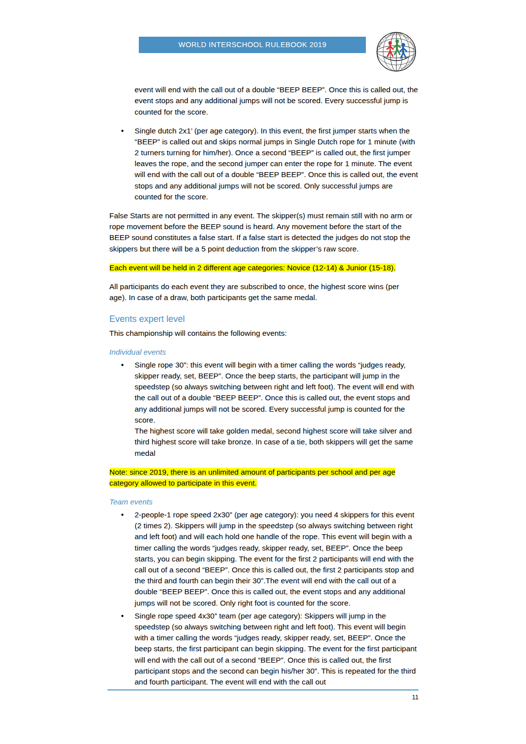WORLD INTERSCHOOL RULEBOOK 2019
WORLD INTERSCHOOL ROPE SKIPPING CHAMPIONSHIPS
event will end with the call out of a double “BEEP BEEP”. Once this is called out, the event stops and any additional jumps will not be scored. Every successful jump is counted for the score.
Single dutch 2x1’ (per age category). In this event, the first jumper starts when the “BEEP” is called out and skips normal jumps in Single Dutch rope for 1 minute (with 2 turners turning for him/her). Once a second “BEEP” is called out, the first jumper leaves the rope, and the second jumper can enter the rope for 1 minute. The event will end with the call out of a double “BEEP BEEP”. Once this is called out, the event stops and any additional jumps will not be scored. Only successful jumps are counted for the score.
False Starts are not permitted in any event. The skipper(s) must remain still with no arm or rope movement before the BEEP sound is heard. Any movement before the start of the BEEP sound constitutes a false start. If a false start is detected the judges do not stop the skippers but there will be a 5 point deduction from the skipper’s raw score.
Each event will be held in 2 different age categories: Novice (12-14) & Junior (15-18).
All participants do each event they are subscribed to once, the highest score wins (per age). In case of a draw, both participants get the same medal.
Events expert level
This championship will contains the following events:
Individual events
Single rope 30”: this event will begin with a timer calling the words “judges ready, skipper ready, set, BEEP”. Once the beep starts, the participant will jump in the speedstep (so always switching between right and left foot). The event will end with the call out of a double “BEEP BEEP”. Once this is called out, the event stops and any additional jumps will not be scored. Every successful jump is counted for the score.
The highest score will take golden medal, second highest score will take silver and third highest score will take bronze. In case of a tie, both skippers will get the same medal
Note: since 2019, there is an unlimited amount of participants per school and per age category allowed to participate in this event.
Team events
2-people-1 rope speed 2x30” (per age category): you need 4 skippers for this event (2 times 2). Skippers will jump in the speedstep (so always switching between right and left foot) and will each hold one handle of the rope. This event will begin with a timer calling the words “judges ready, skipper ready, set, BEEP”. Once the beep starts, you can begin skipping. The event for the first 2 participants will end with the call out of a second “BEEP”. Once this is called out, the first 2 participants stop and the third and fourth can begin their 30”.The event will end with the call out of a double “BEEP BEEP”. Once this is called out, the event stops and any additional jumps will not be scored. Only right foot is counted for the score.
Single rope speed 4x30” team (per age category): Skippers will jump in the speedstep (so always switching between right and left foot). This event will begin with a timer calling the words “judges ready, skipper ready, set, BEEP”. Once the beep starts, the first participant can begin skipping. The event for the first participant will end with the call out of a second “BEEP”. Once this is called out, the first participant stops and the second can begin his/her 30”. This is repeated for the third and fourth participant. The event will end with the call out
11